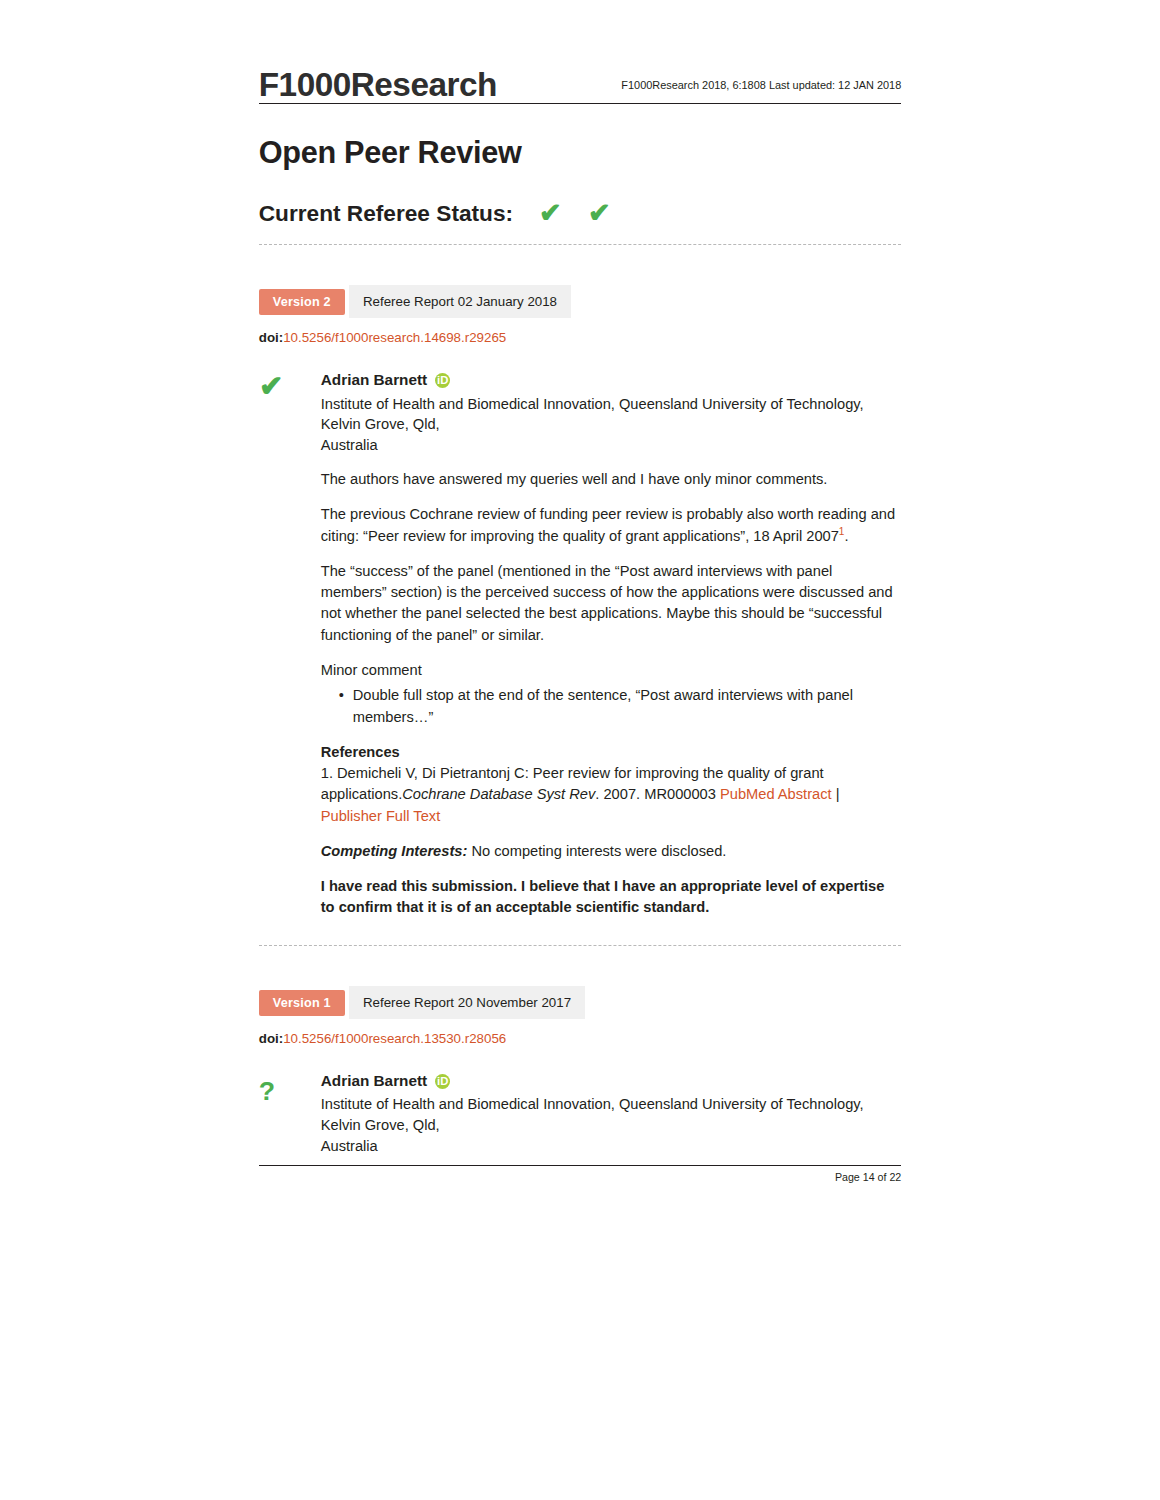F1000 Research
F1000Research 2018, 6:1808 Last updated: 12 JAN 2018
Open Peer Review
Current Referee Status:
✔ ✔
Version 2
Referee Report 02 January 2018
doi: 10.5256/f1000research.14698.r29265
✔
Adrian Barnett iD
Institute of Health and Biomedical Innovation, Queensland University of Technology, Kelvin Grove, Qld,
Australia
The authors have answered my queries well and I have only minor comments.
The previous Cochrane review of funding peer review is probably also worth reading and citing: “Peer review for improving the quality of grant applications”, 18 April 20071.
The “success” of the panel (mentioned in the “Post award interviews with panel members” section) is the perceived success of how the applications were discussed and not whether the panel selected the best applications. Maybe this should be “successful functioning of the panel” or similar.
Minor comment
Double full stop at the end of the sentence, “Post award interviews with panel members…”
References
1. Demicheli V, Di Pietrantonj C: Peer review for improving the quality of grant applications.Cochrane Database Syst Rev. 2007. MR000003 PubMed Abstract | Publisher Full Text
Competing Interests: No competing interests were disclosed.
I have read this submission. I believe that I have an appropriate level of expertise to confirm that it is of an acceptable scientific standard.
Version 1
Referee Report 20 November 2017
doi: 10.5256/f1000research.13530.r28056
?
Adrian Barnett iD
Institute of Health and Biomedical Innovation, Queensland University of Technology, Kelvin Grove, Qld,
Australia
Page 14 of 22